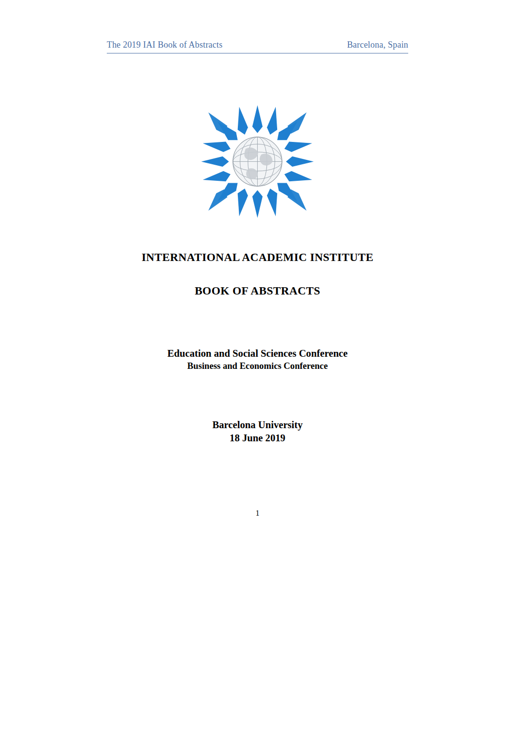The 2019 IAI Book of Abstracts Barcelona, Spain
INTERNATIONAL ACADEMIC INSTITUTE
BOOK OF ABSTRACTS
Education and Social Sciences Conference
Business and Economics Conference
Barcelona University
18 June 2019
1